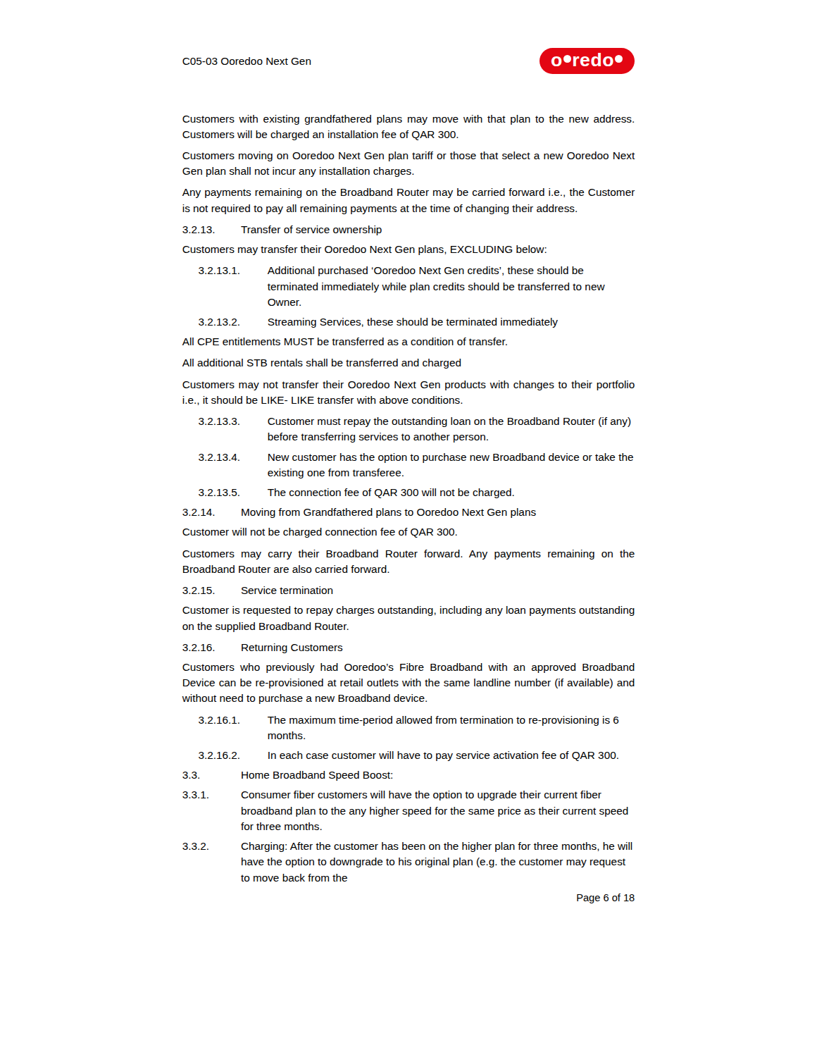C05-03 Ooredoo Next Gen
o redo
Customers with existing grandfathered plans may move with that plan to the new address. Customers will be charged an installation fee of QAR 300.
Customers moving on Ooredoo Next Gen plan tariff or those that select a new Ooredoo Next Gen plan shall not incur any installation charges.
Any payments remaining on the Broadband Router may be carried forward i.e., the Customer is not required to pay all remaining payments at the time of changing their address.
3.2.13.
Transfer of service ownership
Customers may transfer their Ooredoo Next Gen plans, EXCLUDING below:
3.2.13.1.
Additional purchased ‘Ooredoo Next Gen credits’, these should be terminated immediately while plan credits should be transferred to new Owner.
3.2.13.2.
Streaming Services, these should be terminated immediately
All CPE entitlements MUST be transferred as a condition of transfer.
All additional STB rentals shall be transferred and charged
Customers may not transfer their Ooredoo Next Gen products with changes to their portfolio i.e., it should be LIKE- LIKE transfer with above conditions.
3.2.13.3.
Customer must repay the outstanding loan on the Broadband Router (if any) before transferring services to another person.
3.2.13.4.
New customer has the option to purchase new Broadband device or take the existing one from transferee.
3.2.13.5.
The connection fee of QAR 300 will not be charged.
3.2.14.
Moving from Grandfathered plans to Ooredoo Next Gen plans
Customer will not be charged connection fee of QAR 300.
Customers may carry their Broadband Router forward. Any payments remaining on the Broadband Router are also carried forward.
3.2.15.
Service termination
Customer is requested to repay charges outstanding, including any loan payments outstanding on the supplied Broadband Router.
3.2.16.
Returning Customers
Customers who previously had Ooredoo’s Fibre Broadband with an approved Broadband Device can be re-provisioned at retail outlets with the same landline number (if available) and without need to purchase a new Broadband device.
3.2.16.1.
The maximum time-period allowed from termination to re-provisioning is 6 months.
3.2.16.2.
In each case customer will have to pay service activation fee of QAR 300.
3.3.
Home Broadband Speed Boost:
3.3.1.
Consumer fiber customers will have the option to upgrade their current fiber broadband plan to the any higher speed for the same price as their current speed for three months.
3.3.2.
Charging: After the customer has been on the higher plan for three months, he will have the option to downgrade to his original plan (e.g. the customer may request to move back from the
Page 6 of 18